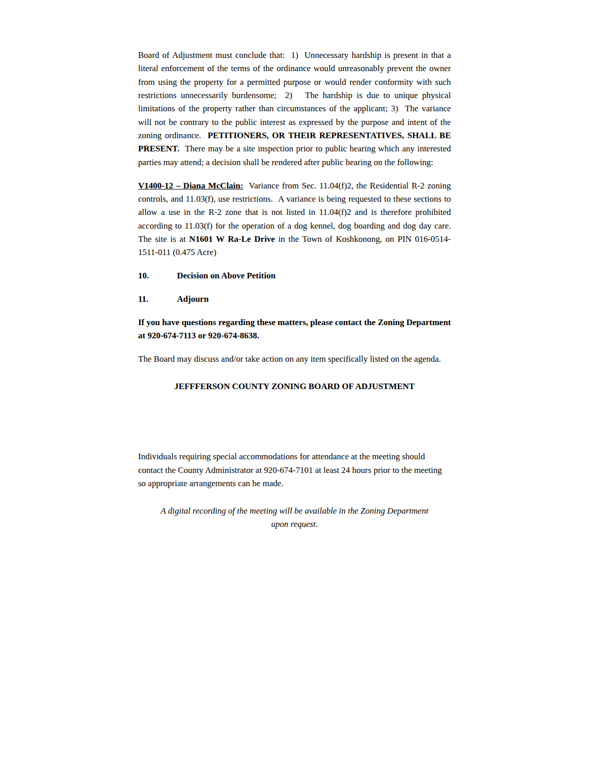Board of Adjustment must conclude that: 1) Unnecessary hardship is present in that a literal enforcement of the terms of the ordinance would unreasonably prevent the owner from using the property for a permitted purpose or would render conformity with such restrictions unnecessarily burdensome; 2) The hardship is due to unique physical limitations of the property rather than circumstances of the applicant; 3) The variance will not be contrary to the public interest as expressed by the purpose and intent of the zoning ordinance. PETITIONERS, OR THEIR REPRESENTATIVES, SHALL BE PRESENT. There may be a site inspection prior to public hearing which any interested parties may attend; a decision shall be rendered after public hearing on the following:
V1400-12 – Diana McClain: Variance from Sec. 11.04(f)2, the Residential R-2 zoning controls, and 11.03(f), use restrictions. A variance is being requested to these sections to allow a use in the R-2 zone that is not listed in 11.04(f)2 and is therefore prohibited according to 11.03(f) for the operation of a dog kennel, dog boarding and dog day care. The site is at N1601 W Ra-Le Drive in the Town of Koshkonong, on PIN 016-0514-1511-011 (0.475 Acre)
10. Decision on Above Petition
11. Adjourn
If you have questions regarding these matters, please contact the Zoning Department at 920-674-7113 or 920-674-8638.
The Board may discuss and/or take action on any item specifically listed on the agenda.
JEFFFERSON COUNTY ZONING BOARD OF ADJUSTMENT
Individuals requiring special accommodations for attendance at the meeting should contact the County Administrator at 920-674-7101 at least 24 hours prior to the meeting so appropriate arrangements can be made.
A digital recording of the meeting will be available in the Zoning Department upon request.